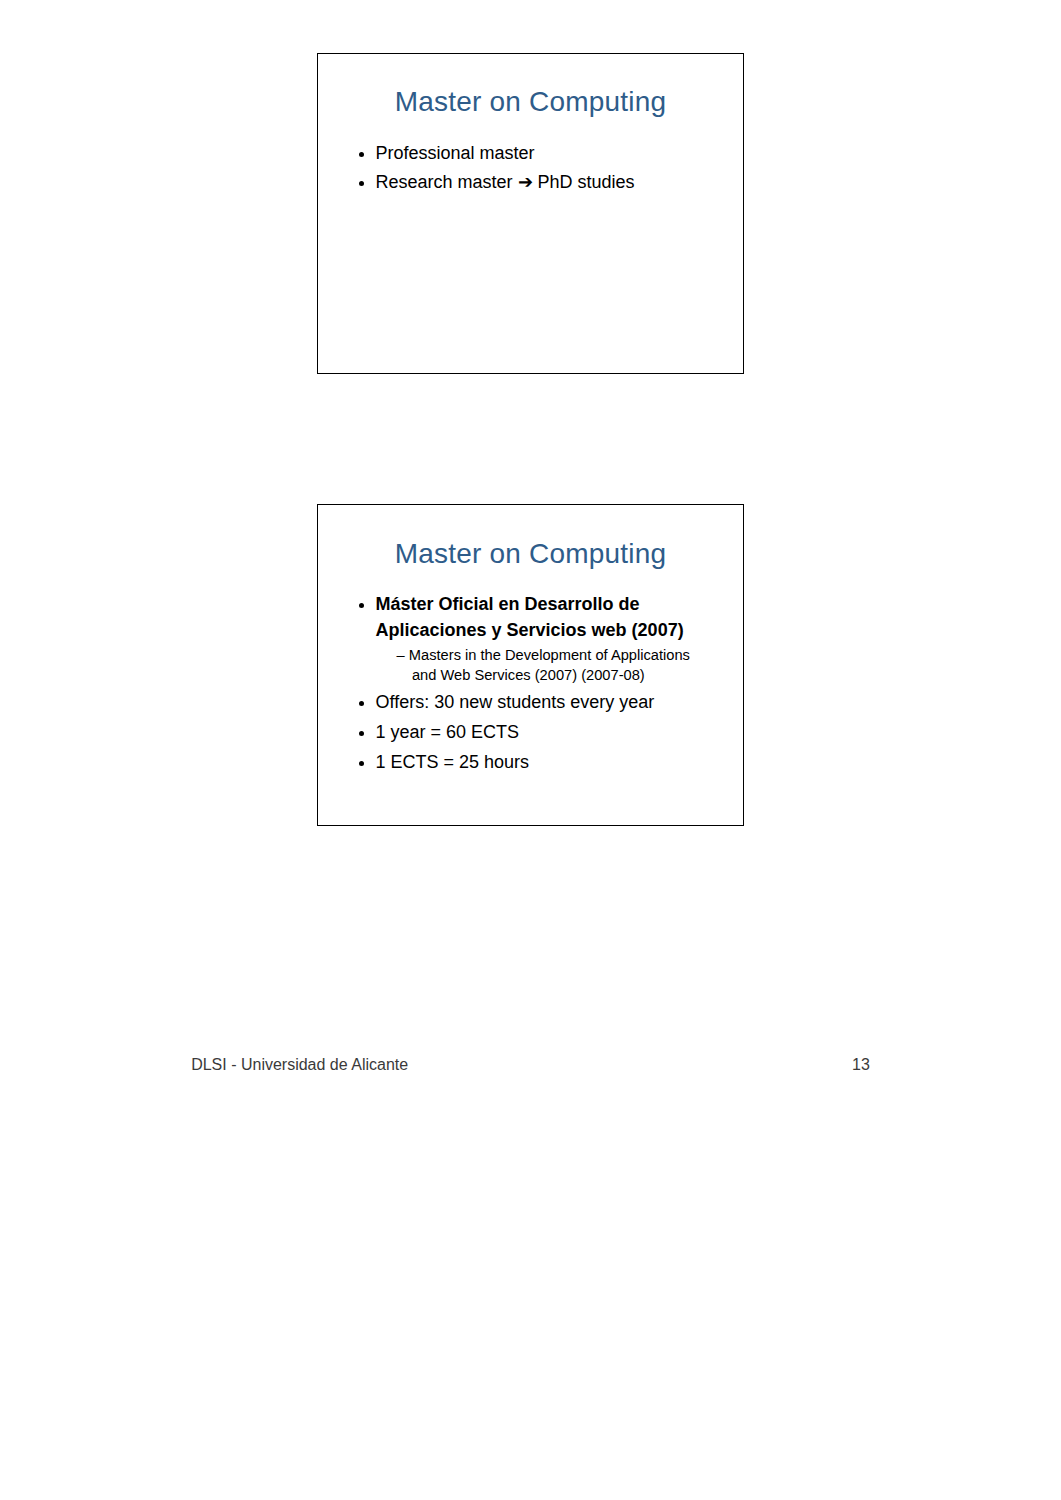Master on Computing
Professional master
Research master ➔ PhD studies
Master on Computing
Máster Oficial en Desarrollo de Aplicaciones y Servicios web (2007)
Masters in the Development of Applications and Web Services (2007) (2007-08)
Offers: 30 new students every year
1 year = 60 ECTS
1 ECTS = 25 hours
DLSI - Universidad de Alicante
13